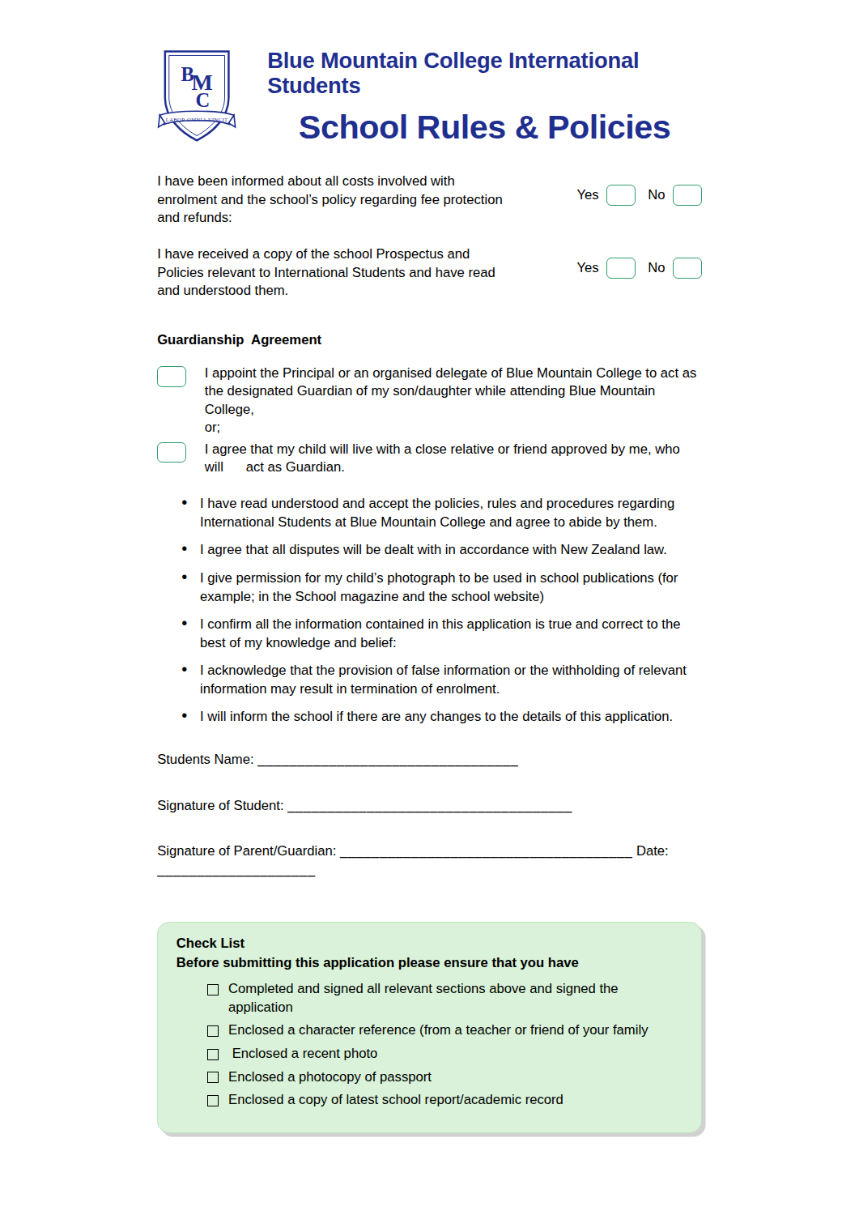B M C LABOR OMNIA VINCIT
Blue Mountain College International Students
School Rules & Policies
I have been informed about all costs involved with enrolment and the school’s policy regarding fee protection and refunds:
Yes No
I have received a copy of the school Prospectus and Policies relevant to International Students and have read and understood them.
Yes No
Guardianship Agreement
I appoint the Principal or an organised delegate of Blue Mountain College to act as the designated Guardian of my son/daughter while attending Blue Mountain College,
or;
I agree that my child will live with a close relative or friend approved by me, who will act as Guardian.
I have read understood and accept the policies, rules and procedures regarding International Students at Blue Mountain College and agree to abide by them.
I agree that all disputes will be dealt with in accordance with New Zealand law.
I give permission for my child’s photograph to be used in school publications (for example; in the School magazine and the school website)
I confirm all the information contained in this application is true and correct to the best of my knowledge and belief:
I acknowledge that the provision of false information or the withholding of relevant information may result in termination of enrolment.
I will inform the school if there are any changes to the details of this application.
Students Name: _________________________________
Signature of Student: ____________________________________
Signature of Parent/Guardian: _____________________________________ Date: ____________________
Check List
Before submitting this application please ensure that you have
Completed and signed all relevant sections above and signed the application
Enclosed a character reference (from a teacher or friend of your family
Enclosed a recent photo
Enclosed a photocopy of passport
Enclosed a copy of latest school report/academic record